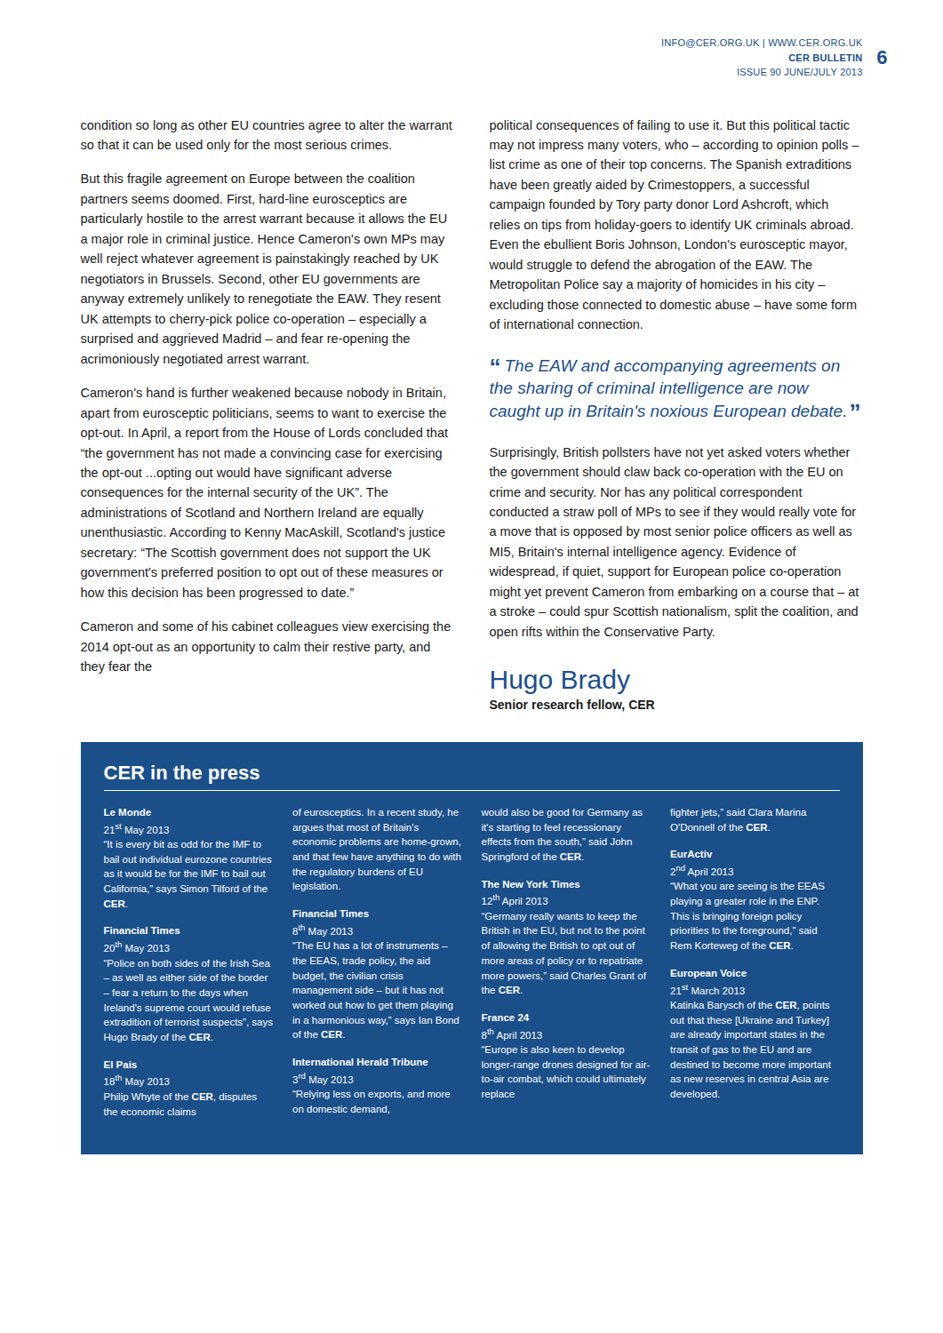6
INFO@CER.ORG.UK | WWW.CER.ORG.UK
CER BULLETIN
ISSUE 90 JUNE/JULY 2013
condition so long as other EU countries agree to alter the warrant so that it can be used only for the most serious crimes.
But this fragile agreement on Europe between the coalition partners seems doomed. First, hard-line eurosceptics are particularly hostile to the arrest warrant because it allows the EU a major role in criminal justice. Hence Cameron's own MPs may well reject whatever agreement is painstakingly reached by UK negotiators in Brussels. Second, other EU governments are anyway extremely unlikely to renegotiate the EAW. They resent UK attempts to cherry-pick police co-operation – especially a surprised and aggrieved Madrid – and fear re-opening the acrimoniously negotiated arrest warrant.
Cameron's hand is further weakened because nobody in Britain, apart from eurosceptic politicians, seems to want to exercise the opt-out. In April, a report from the House of Lords concluded that “the government has not made a convincing case for exercising the opt-out ...opting out would have significant adverse consequences for the internal security of the UK”. The administrations of Scotland and Northern Ireland are equally unenthusiastic. According to Kenny MacAskill, Scotland's justice secretary: “The Scottish government does not support the UK government's preferred position to opt out of these measures or how this decision has been progressed to date.”
Cameron and some of his cabinet colleagues view exercising the 2014 opt-out as an opportunity to calm their restive party, and they fear the
political consequences of failing to use it. But this political tactic may not impress many voters, who – according to opinion polls – list crime as one of their top concerns. The Spanish extraditions have been greatly aided by Crimestoppers, a successful campaign founded by Tory party donor Lord Ashcroft, which relies on tips from holiday-goers to identify UK criminals abroad. Even the ebullient Boris Johnson, London's eurosceptic mayor, would struggle to defend the abrogation of the EAW. The Metropolitan Police say a majority of homicides in his city – excluding those connected to domestic abuse – have some form of international connection.
“The EAW and accompanying agreements on the sharing of criminal intelligence are now caught up in Britain's noxious European debate.”
Surprisingly, British pollsters have not yet asked voters whether the government should claw back co-operation with the EU on crime and security. Nor has any political correspondent conducted a straw poll of MPs to see if they would really vote for a move that is opposed by most senior police officers as well as MI5, Britain's internal intelligence agency. Evidence of widespread, if quiet, support for European police co-operation might yet prevent Cameron from embarking on a course that – at a stroke – could spur Scottish nationalism, split the coalition, and open rifts within the Conservative Party.
Hugo Brady
Senior research fellow, CER
CER in the press
Le Monde
21st May 2013
“It is every bit as odd for the IMF to bail out individual eurozone countries as it would be for the IMF to bail out California,” says Simon Tilford of the CER.
Financial Times
20th May 2013
“Police on both sides of the Irish Sea – as well as either side of the border – fear a return to the days when Ireland's supreme court would refuse extradition of terrorist suspects”, says Hugo Brady of the CER.
El Pais
18th May 2013
Philip Whyte of the CER, disputes the economic claims
of eurosceptics. In a recent study, he argues that most of Britain's economic problems are home-grown, and that few have anything to do with the regulatory burdens of EU legislation.
Financial Times
8th May 2013
“The EU has a lot of instruments – the EEAS, trade policy, the aid budget, the civilian crisis management side – but it has not worked out how to get them playing in a harmonious way,” says Ian Bond of the CER.
International Herald Tribune
3rd May 2013
“Relying less on exports, and more on domestic demand,
would also be good for Germany as it's starting to feel recessionary effects from the south,” said John Springford of the CER.
The New York Times
12th April 2013
“Germany really wants to keep the British in the EU, but not to the point of allowing the British to opt out of more areas of policy or to repatriate more powers,” said Charles Grant of the CER.
France 24
8th April 2013
“Europe is also keen to develop longer-range drones designed for air-to-air combat, which could ultimately replace
fighter jets,” said Clara Marina O'Donnell of the CER.
EurActiv
2nd April 2013
“What you are seeing is the EEAS playing a greater role in the ENP. This is bringing foreign policy priorities to the foreground,” said Rem Korteweg of the CER.
European Voice
21st March 2013
Katinka Barysch of the CER, points out that these [Ukraine and Turkey] are already important states in the transit of gas to the EU and are destined to become more important as new reserves in central Asia are developed.